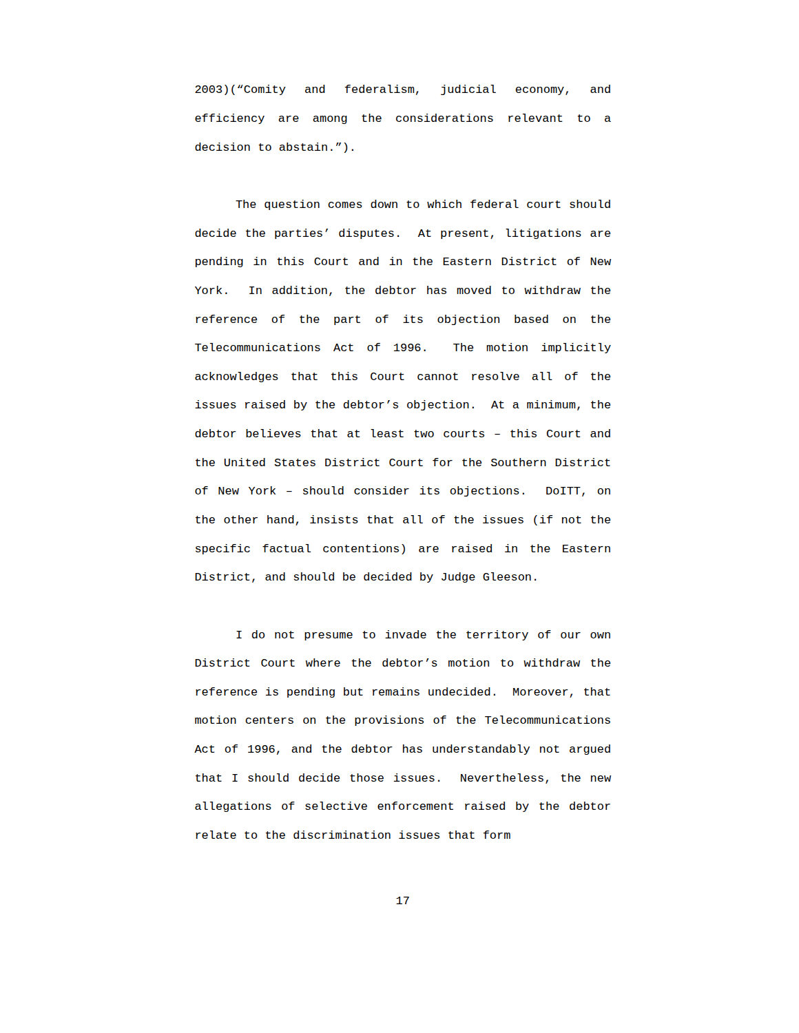2003)(“Comity and federalism, judicial economy, and efficiency are among the considerations relevant to a decision to abstain.”).
The question comes down to which federal court should decide the parties’ disputes. At present, litigations are pending in this Court and in the Eastern District of New York. In addition, the debtor has moved to withdraw the reference of the part of its objection based on the Telecommunications Act of 1996. The motion implicitly acknowledges that this Court cannot resolve all of the issues raised by the debtor’s objection. At a minimum, the debtor believes that at least two courts – this Court and the United States District Court for the Southern District of New York – should consider its objections. DoITT, on the other hand, insists that all of the issues (if not the specific factual contentions) are raised in the Eastern District, and should be decided by Judge Gleeson.
I do not presume to invade the territory of our own District Court where the debtor’s motion to withdraw the reference is pending but remains undecided. Moreover, that motion centers on the provisions of the Telecommunications Act of 1996, and the debtor has understandably not argued that I should decide those issues. Nevertheless, the new allegations of selective enforcement raised by the debtor relate to the discrimination issues that form
17